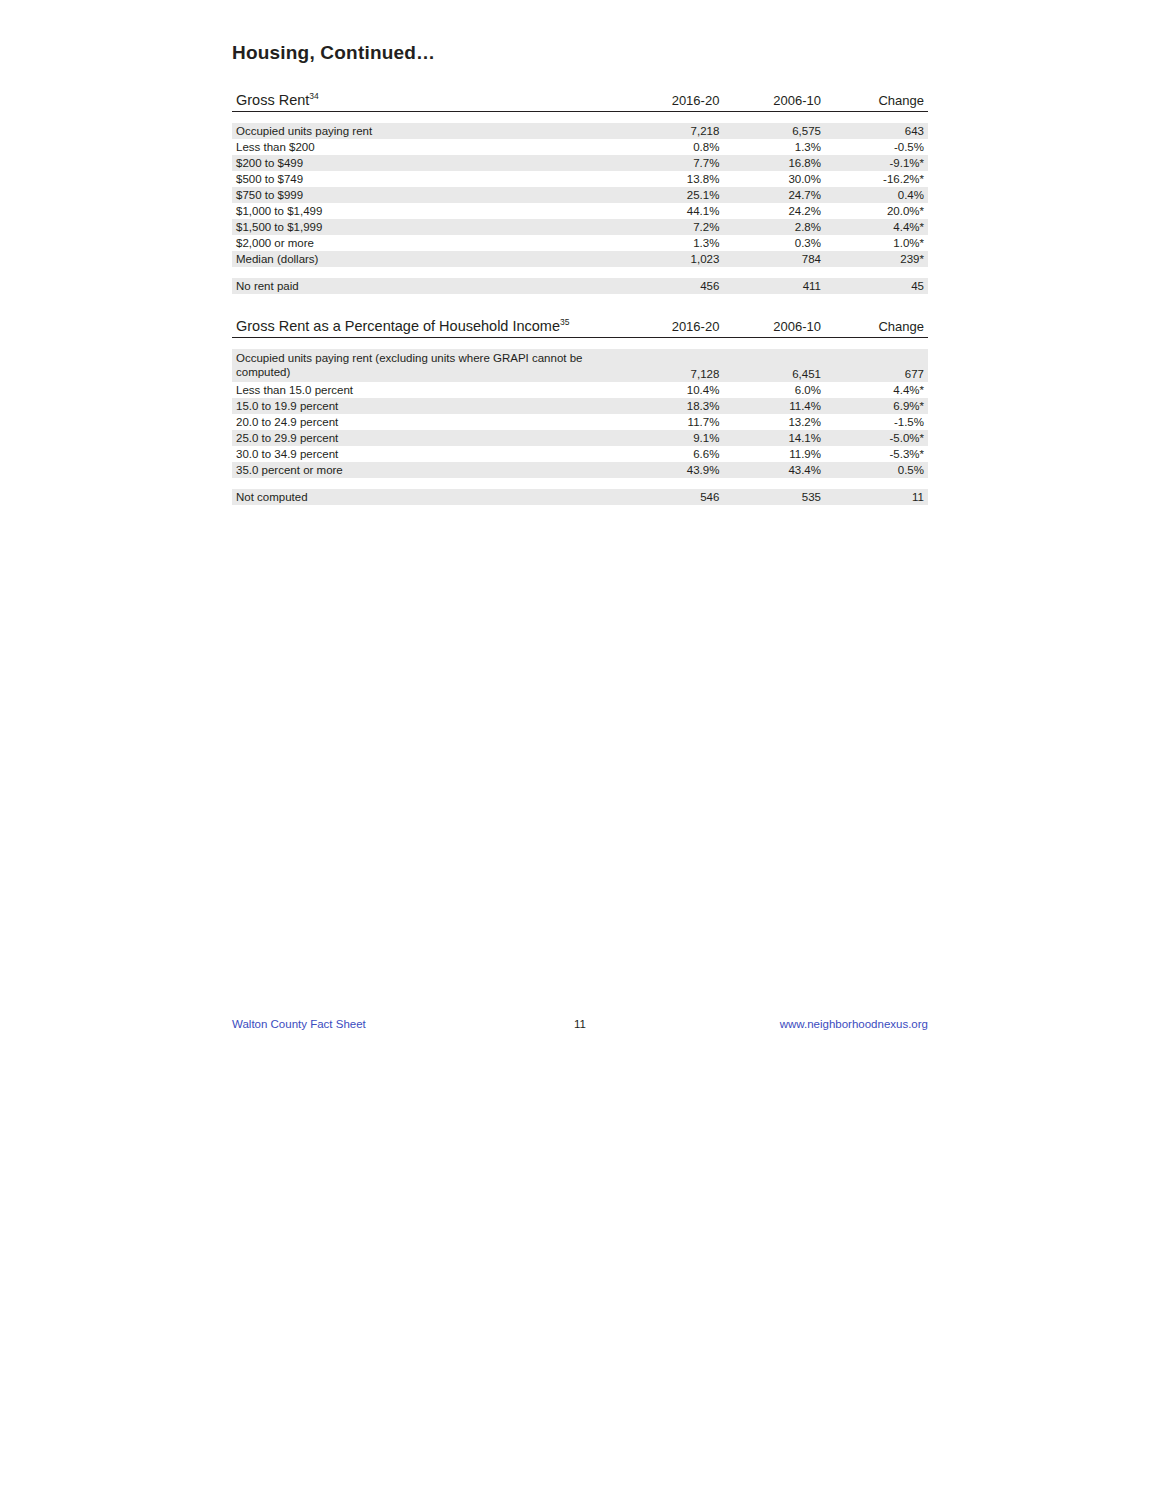Housing, Continued…
| Gross Rent 34 | 2016-20 | 2006-10 | Change |
| --- | --- | --- | --- |
| Occupied units paying rent | 7,218 | 6,575 | 643 |
| Less than $200 | 0.8% | 1.3% | -0.5% |
| $200 to $499 | 7.7% | 16.8% | -9.1%* |
| $500 to $749 | 13.8% | 30.0% | -16.2%* |
| $750 to $999 | 25.1% | 24.7% | 0.4% |
| $1,000 to $1,499 | 44.1% | 24.2% | 20.0%* |
| $1,500 to $1,999 | 7.2% | 2.8% | 4.4%* |
| $2,000 or more | 1.3% | 0.3% | 1.0%* |
| Median (dollars) | 1,023 | 784 | 239* |
| No rent paid | 456 | 411 | 45 |
| Gross Rent as a Percentage of Household Income 35 | 2016-20 | 2006-10 | Change |
| --- | --- | --- | --- |
| Occupied units paying rent (excluding units where GRAPI cannot be computed) | 7,128 | 6,451 | 677 |
| Less than 15.0 percent | 10.4% | 6.0% | 4.4%* |
| 15.0 to 19.9 percent | 18.3% | 11.4% | 6.9%* |
| 20.0 to 24.9 percent | 11.7% | 13.2% | -1.5% |
| 25.0 to 29.9 percent | 9.1% | 14.1% | -5.0%* |
| 30.0 to 34.9 percent | 6.6% | 11.9% | -5.3%* |
| 35.0 percent or more | 43.9% | 43.4% | 0.5% |
| Not computed | 546 | 535 | 11 |
| Walton County Fact Sheet | 11 | www.neighborhoodnexus.org |